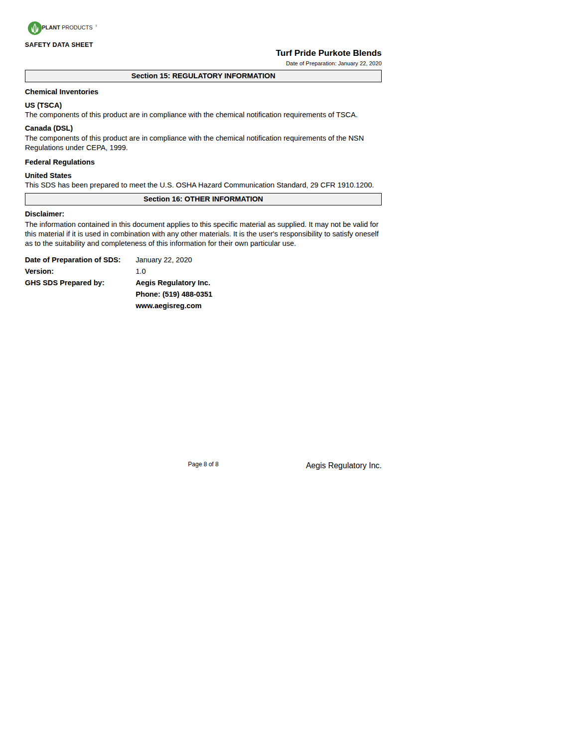PLANT PRODUCTS ®
SAFETY DATA SHEET
Turf Pride Purkote Blends
Date of Preparation: January 22, 2020
Section 15: REGULATORY INFORMATION
Chemical Inventories
US (TSCA)
The components of this product are in compliance with the chemical notification requirements of TSCA.
Canada (DSL)
The components of this product are in compliance with the chemical notification requirements of the NSN Regulations under CEPA, 1999.
Federal Regulations
United States
This SDS has been prepared to meet the U.S. OSHA Hazard Communication Standard, 29 CFR 1910.1200.
Section 16: OTHER INFORMATION
Disclaimer:
The information contained in this document applies to this specific material as supplied. It may not be valid for this material if it is used in combination with any other materials. It is the user's responsibility to satisfy oneself as to the suitability and completeness of this information for their own particular use.
| Date of Preparation of SDS: | January 22, 2020 |
| Version: | 1.0 |
| GHS SDS Prepared by: | Aegis Regulatory Inc. |
| | Phone: (519) 488-0351 |
| | www.aegisreg.com |
Page 8 of 8 Aegis Regulatory Inc.